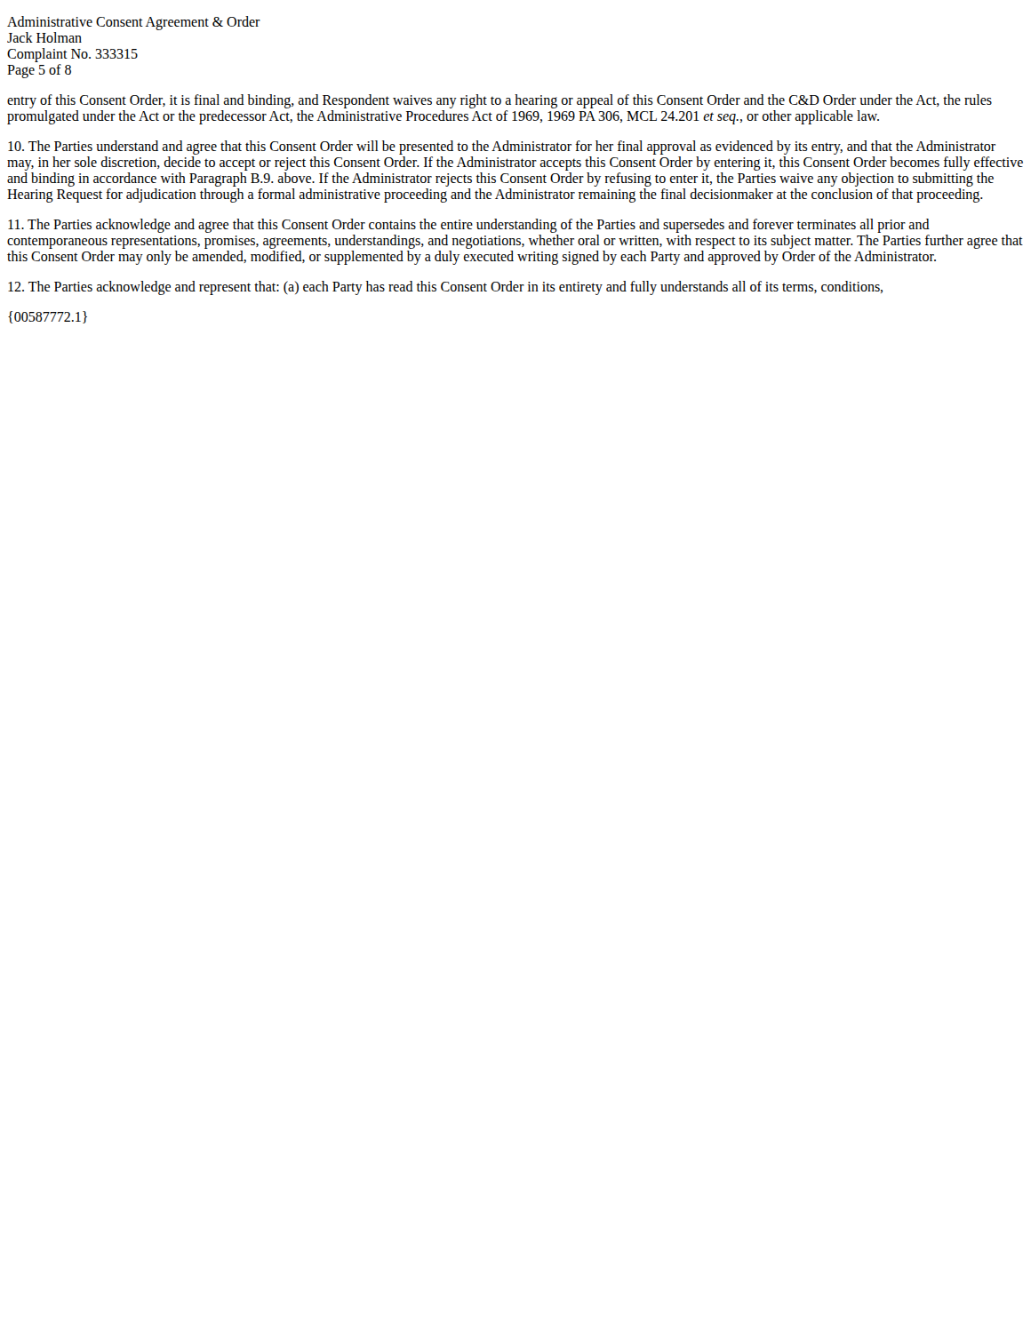Administrative Consent Agreement & Order
Jack Holman
Complaint No. 333315
Page 5 of 8
entry of this Consent Order, it is final and binding, and Respondent waives any right to a hearing or appeal of this Consent Order and the C&D Order under the Act, the rules promulgated under the Act or the predecessor Act, the Administrative Procedures Act of 1969, 1969 PA 306, MCL 24.201 et seq., or other applicable law.
10. The Parties understand and agree that this Consent Order will be presented to the Administrator for her final approval as evidenced by its entry, and that the Administrator may, in her sole discretion, decide to accept or reject this Consent Order. If the Administrator accepts this Consent Order by entering it, this Consent Order becomes fully effective and binding in accordance with Paragraph B.9. above. If the Administrator rejects this Consent Order by refusing to enter it, the Parties waive any objection to submitting the Hearing Request for adjudication through a formal administrative proceeding and the Administrator remaining the final decisionmaker at the conclusion of that proceeding.
11. The Parties acknowledge and agree that this Consent Order contains the entire understanding of the Parties and supersedes and forever terminates all prior and contemporaneous representations, promises, agreements, understandings, and negotiations, whether oral or written, with respect to its subject matter. The Parties further agree that this Consent Order may only be amended, modified, or supplemented by a duly executed writing signed by each Party and approved by Order of the Administrator.
12. The Parties acknowledge and represent that: (a) each Party has read this Consent Order in its entirety and fully understands all of its terms, conditions,
{00587772.1}